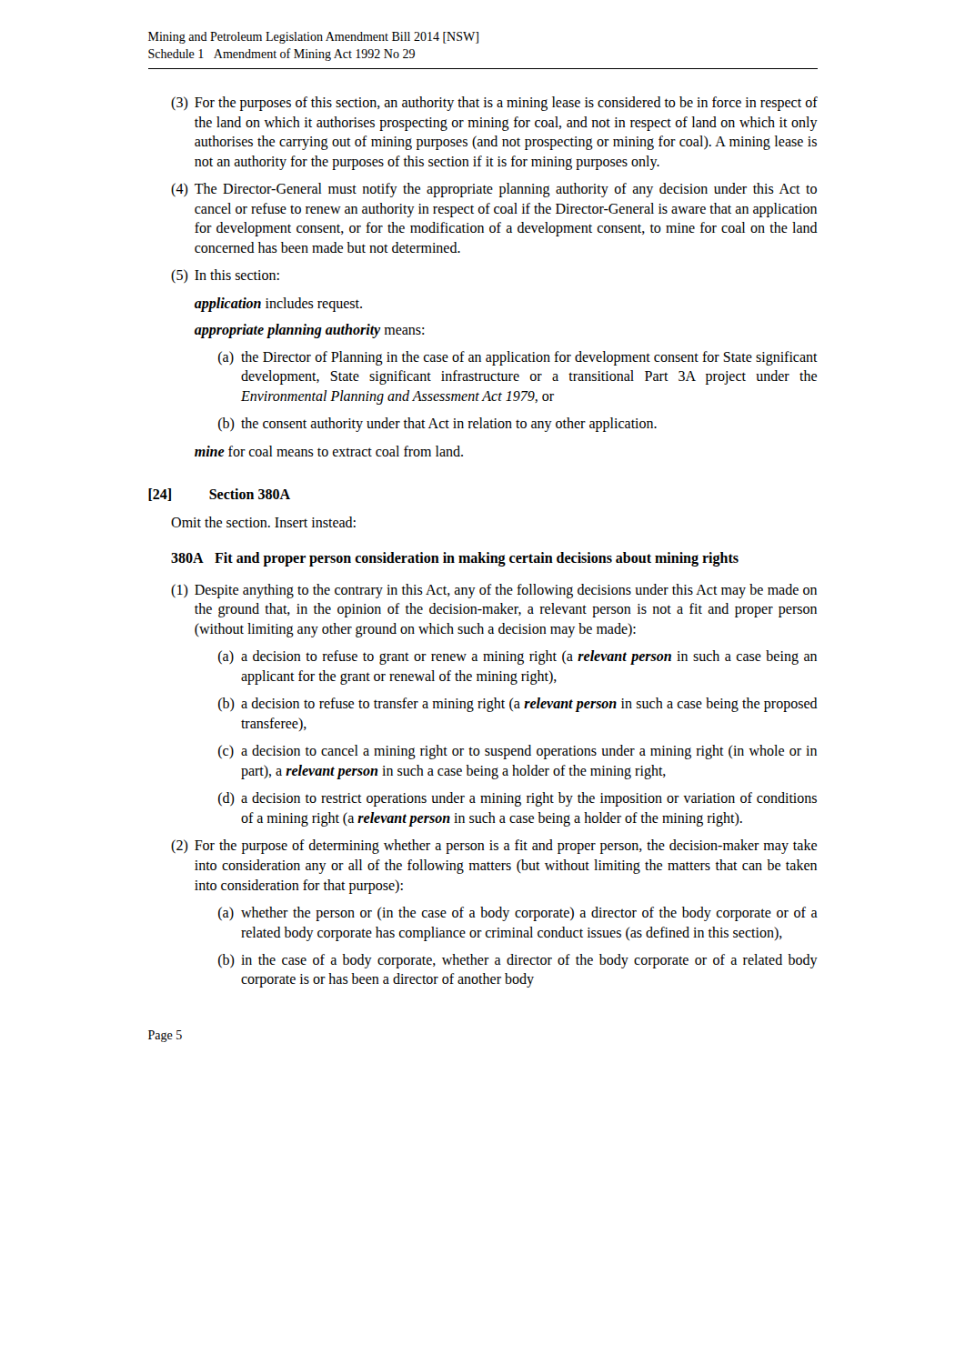Mining and Petroleum Legislation Amendment Bill 2014 [NSW] Schedule 1 Amendment of Mining Act 1992 No 29
(3)
For the purposes of this section, an authority that is a mining lease is considered to be in force in respect of the land on which it authorises prospecting or mining for coal, and not in respect of land on which it only authorises the carrying out of mining purposes (and not prospecting or mining for coal). A mining lease is not an authority for the purposes of this section if it is for mining purposes only.
(4)
The Director-General must notify the appropriate planning authority of any decision under this Act to cancel or refuse to renew an authority in respect of coal if the Director-General is aware that an application for development consent, or for the modification of a development consent, to mine for coal on the land concerned has been made but not determined.
(5)
In this section:
application includes request.
appropriate planning authority means:
(a)
the Director of Planning in the case of an application for development consent for State significant development, State significant infrastructure or a transitional Part 3A project under the Environmental Planning and Assessment Act 1979, or
(b)
the consent authority under that Act in relation to any other application.
mine for coal means to extract coal from land.
[24] Section 380A
Omit the section. Insert instead:
380A
Fit and proper person consideration in making certain decisions about mining rights
(1)
Despite anything to the contrary in this Act, any of the following decisions under this Act may be made on the ground that, in the opinion of the decision-maker, a relevant person is not a fit and proper person (without limiting any other ground on which such a decision may be made):
(a)
a decision to refuse to grant or renew a mining right (a relevant person in such a case being an applicant for the grant or renewal of the mining right),
(b)
a decision to refuse to transfer a mining right (a relevant person in such a case being the proposed transferee),
(c)
a decision to cancel a mining right or to suspend operations under a mining right (in whole or in part), a relevant person in such a case being a holder of the mining right,
(d)
a decision to restrict operations under a mining right by the imposition or variation of conditions of a mining right (a relevant person in such a case being a holder of the mining right).
(2)
For the purpose of determining whether a person is a fit and proper person, the decision-maker may take into consideration any or all of the following matters (but without limiting the matters that can be taken into consideration for that purpose):
(a)
whether the person or (in the case of a body corporate) a director of the body corporate or of a related body corporate has compliance or criminal conduct issues (as defined in this section),
(b)
in the case of a body corporate, whether a director of the body corporate or of a related body corporate is or has been a director of another body
Page 5